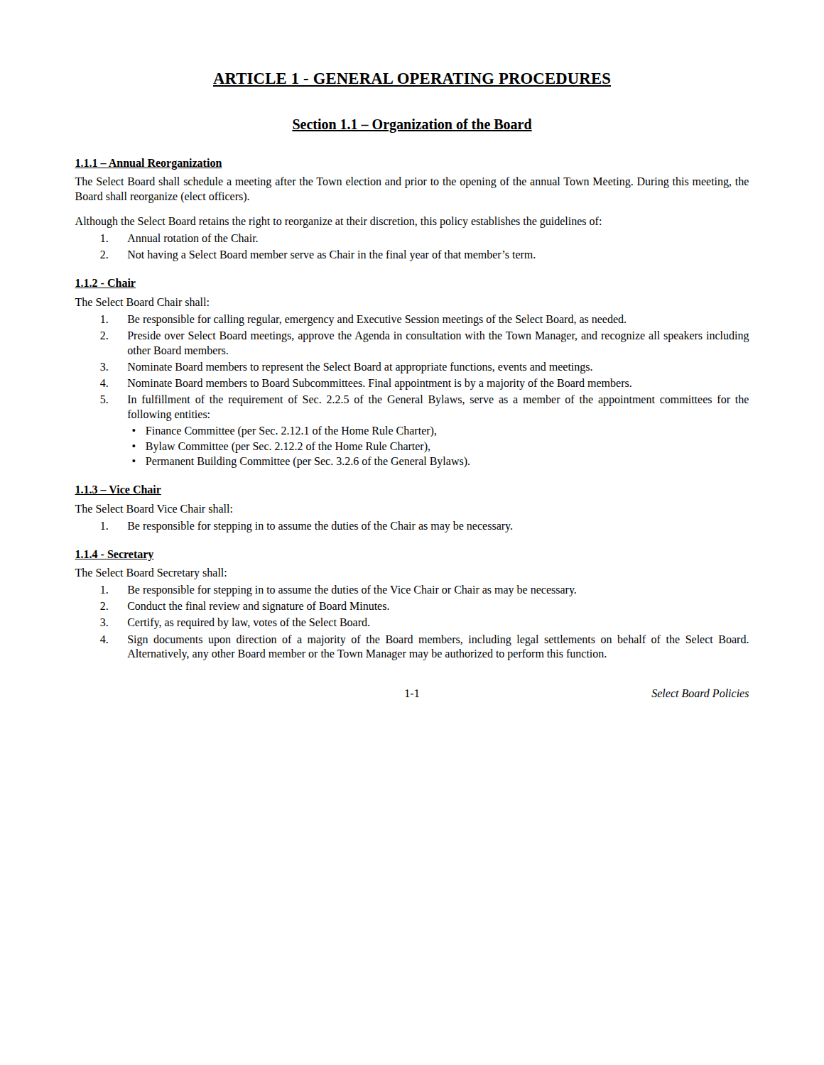ARTICLE 1 - GENERAL OPERATING PROCEDURES
Section 1.1 – Organization of the Board
1.1.1 – Annual Reorganization
The Select Board shall schedule a meeting after the Town election and prior to the opening of the annual Town Meeting. During this meeting, the Board shall reorganize (elect officers).
Although the Select Board retains the right to reorganize at their discretion, this policy establishes the guidelines of:
1. Annual rotation of the Chair.
2. Not having a Select Board member serve as Chair in the final year of that member’s term.
1.1.2 - Chair
The Select Board Chair shall:
1. Be responsible for calling regular, emergency and Executive Session meetings of the Select Board, as needed.
2. Preside over Select Board meetings, approve the Agenda in consultation with the Town Manager, and recognize all speakers including other Board members.
3. Nominate Board members to represent the Select Board at appropriate functions, events and meetings.
4. Nominate Board members to Board Subcommittees. Final appointment is by a majority of the Board members.
5. In fulfillment of the requirement of Sec. 2.2.5 of the General Bylaws, serve as a member of the appointment committees for the following entities:
Finance Committee (per Sec. 2.12.1 of the Home Rule Charter),
Bylaw Committee (per Sec. 2.12.2 of the Home Rule Charter),
Permanent Building Committee (per Sec. 3.2.6 of the General Bylaws).
1.1.3 – Vice Chair
The Select Board Vice Chair shall:
1. Be responsible for stepping in to assume the duties of the Chair as may be necessary.
1.1.4 - Secretary
The Select Board Secretary shall:
1. Be responsible for stepping in to assume the duties of the Vice Chair or Chair as may be necessary.
2. Conduct the final review and signature of Board Minutes.
3. Certify, as required by law, votes of the Select Board.
4. Sign documents upon direction of a majority of the Board members, including legal settlements on behalf of the Select Board. Alternatively, any other Board member or the Town Manager may be authorized to perform this function.
1-1 Select Board Policies